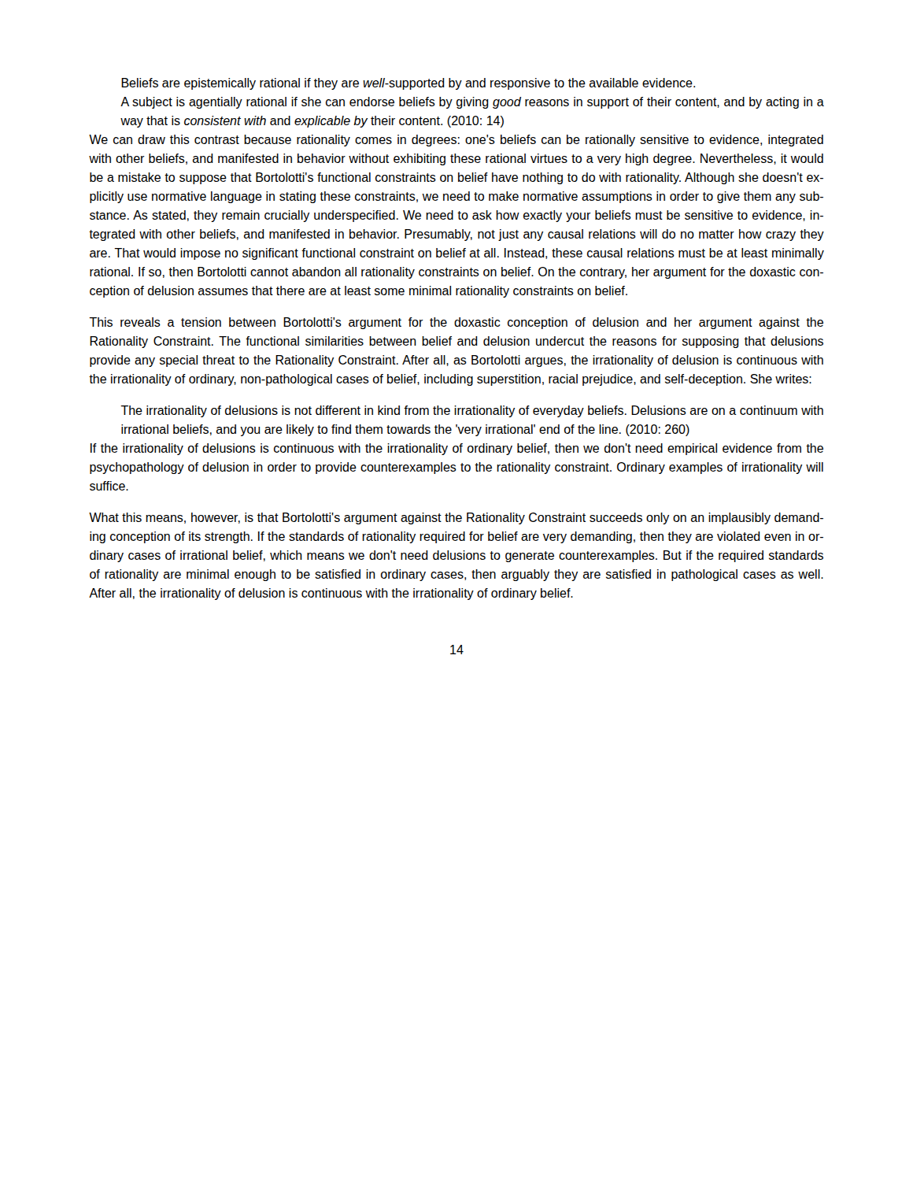Beliefs are epistemically rational if they are well-supported by and responsive to the available evidence.
A subject is agentially rational if she can endorse beliefs by giving good reasons in support of their content, and by acting in a way that is consistent with and explicable by their content. (2010: 14)
We can draw this contrast because rationality comes in degrees: one's beliefs can be rationally sensitive to evidence, integrated with other beliefs, and manifested in behavior without exhibiting these rational virtues to a very high degree. Nevertheless, it would be a mistake to suppose that Bortolotti's functional constraints on belief have nothing to do with rationality. Although she doesn't explicitly use normative language in stating these constraints, we need to make normative assumptions in order to give them any substance. As stated, they remain crucially underspecified. We need to ask how exactly your beliefs must be sensitive to evidence, integrated with other beliefs, and manifested in behavior. Presumably, not just any causal relations will do no matter how crazy they are. That would impose no significant functional constraint on belief at all. Instead, these causal relations must be at least minimally rational. If so, then Bortolotti cannot abandon all rationality constraints on belief. On the contrary, her argument for the doxastic conception of delusion assumes that there are at least some minimal rationality constraints on belief.
This reveals a tension between Bortolotti's argument for the doxastic conception of delusion and her argument against the Rationality Constraint. The functional similarities between belief and delusion undercut the reasons for supposing that delusions provide any special threat to the Rationality Constraint. After all, as Bortolotti argues, the irrationality of delusion is continuous with the irrationality of ordinary, non-pathological cases of belief, including superstition, racial prejudice, and self-deception. She writes:
The irrationality of delusions is not different in kind from the irrationality of everyday beliefs. Delusions are on a continuum with irrational beliefs, and you are likely to find them towards the 'very irrational' end of the line. (2010: 260)
If the irrationality of delusions is continuous with the irrationality of ordinary belief, then we don't need empirical evidence from the psychopathology of delusion in order to provide counterexamples to the rationality constraint. Ordinary examples of irrationality will suffice.
What this means, however, is that Bortolotti's argument against the Rationality Constraint succeeds only on an implausibly demanding conception of its strength. If the standards of rationality required for belief are very demanding, then they are violated even in ordinary cases of irrational belief, which means we don't need delusions to generate counterexamples. But if the required standards of rationality are minimal enough to be satisfied in ordinary cases, then arguably they are satisfied in pathological cases as well. After all, the irrationality of delusion is continuous with the irrationality of ordinary belief.
14